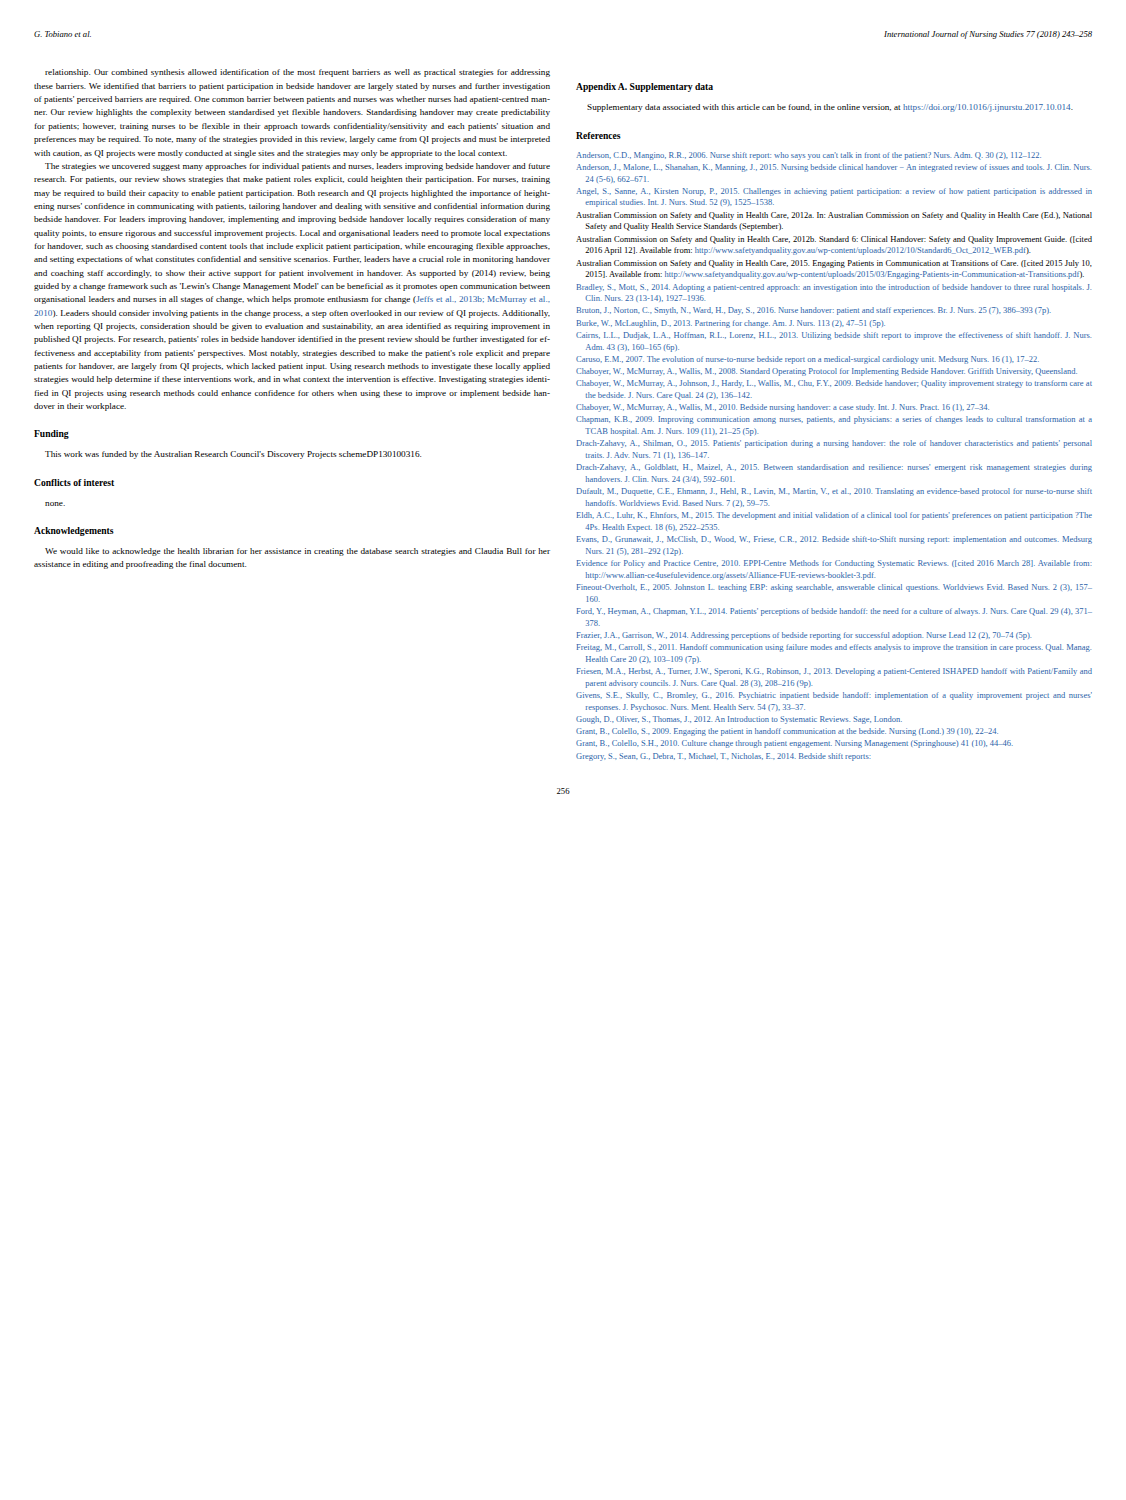G. Tobiano et al.
International Journal of Nursing Studies 77 (2018) 243–258
relationship. Our combined synthesis allowed identification of the most frequent barriers as well as practical strategies for addressing these barriers. We identified that barriers to patient participation in bedside handover are largely stated by nurses and further investigation of patients' perceived barriers are required. One common barrier between patients and nurses was whether nurses had apatient-centred manner. Our review highlights the complexity between standardised yet flexible handovers. Standardising handover may create predictability for patients; however, training nurses to be flexible in their approach towards confidentiality/sensitivity and each patients' situation and preferences may be required. To note, many of the strategies provided in this review, largely came from QI projects and must be interpreted with caution, as QI projects were mostly conducted at single sites and the strategies may only be appropriate to the local context.
The strategies we uncovered suggest many approaches for individual patients and nurses, leaders improving bedside handover and future research. For patients, our review shows strategies that make patient roles explicit, could heighten their participation. For nurses, training may be required to build their capacity to enable patient participation. Both research and QI projects highlighted the importance of heightening nurses' confidence in communicating with patients, tailoring handover and dealing with sensitive and confidential information during bedside handover. For leaders improving handover, implementing and improving bedside handover locally requires consideration of many quality points, to ensure rigorous and successful improvement projects. Local and organisational leaders need to promote local expectations for handover, such as choosing standardised content tools that include explicit patient participation, while encouraging flexible approaches, and setting expectations of what constitutes confidential and sensitive scenarios. Further, leaders have a crucial role in monitoring handover and coaching staff accordingly, to show their active support for patient involvement in handover. As supported by (2014) review, being guided by a change framework such as 'Lewin's Change Management Model' can be beneficial as it promotes open communication between organisational leaders and nurses in all stages of change, which helps promote enthusiasm for change (Jeffs et al., 2013b; McMurray et al., 2010). Leaders should consider involving patients in the change process, a step often overlooked in our review of QI projects. Additionally, when reporting QI projects, consideration should be given to evaluation and sustainability, an area identified as requiring improvement in published QI projects. For research, patients' roles in bedside handover identified in the present review should be further investigated for effectiveness and acceptability from patients' perspectives. Most notably, strategies described to make the patient's role explicit and prepare patients for handover, are largely from QI projects, which lacked patient input. Using research methods to investigate these locally applied strategies would help determine if these interventions work, and in what context the intervention is effective. Investigating strategies identified in QI projects using research methods could enhance confidence for others when using these to improve or implement bedside handover in their workplace.
Funding
This work was funded by the Australian Research Council's Discovery Projects schemeDP130100316.
Conflicts of interest
none.
Acknowledgements
We would like to acknowledge the health librarian for her assistance in creating the database search strategies and Claudia Bull for her assistance in editing and proofreading the final document.
Appendix A. Supplementary data
Supplementary data associated with this article can be found, in the online version, at https://doi.org/10.1016/j.ijnurstu.2017.10.014.
References
Anderson, C.D., Mangino, R.R., 2006. Nurse shift report: who says you can't talk in front of the patient? Nurs. Adm. Q. 30 (2), 112–122.
Anderson, J., Malone, L., Shanahan, K., Manning, J., 2015. Nursing bedside clinical handover − An integrated review of issues and tools. J. Clin. Nurs. 24 (5-6), 662–671.
Angel, S., Sanne, A., Kirsten Norup, P., 2015. Challenges in achieving patient participation: a review of how patient participation is addressed in empirical studies. Int. J. Nurs. Stud. 52 (9), 1525–1538.
Australian Commission on Safety and Quality in Health Care, 2012a. In: Australian Commission on Safety and Quality in Health Care (Ed.), National Safety and Quality Health Service Standards (September).
Australian Commission on Safety and Quality in Health Care, 2012b. Standard 6: Clinical Handover: Safety and Quality Improvement Guide. ([cited 2016 April 12]. Available from: http://www.safetyandquality.gov.au/wp-content/uploads/2012/10/Standard6_Oct_2012_WEB.pdf).
Australian Commission on Safety and Quality in Health Care, 2015. Engaging Patients in Communication at Transitions of Care. ([cited 2015 July 10, 2015]. Available from: http://www.safetyandquality.gov.au/wp-content/uploads/2015/03/Engaging-Patients-in-Communication-at-Transitions.pdf).
Bradley, S., Mott, S., 2014. Adopting a patient-centred approach: an investigation into the introduction of bedside handover to three rural hospitals. J. Clin. Nurs. 23 (13-14), 1927–1936.
Bruton, J., Norton, C., Smyth, N., Ward, H., Day, S., 2016. Nurse handover: patient and staff experiences. Br. J. Nurs. 25 (7), 386–393 (7p).
Burke, W., McLaughlin, D., 2013. Partnering for change. Am. J. Nurs. 113 (2), 47–51 (5p).
Cairns, L.L., Dudjak, L.A., Hoffman, R.L., Lorenz, H.L., 2013. Utilizing bedside shift report to improve the effectiveness of shift handoff. J. Nurs. Adm. 43 (3), 160–165 (6p).
Caruso, E.M., 2007. The evolution of nurse-to-nurse bedside report on a medical-surgical cardiology unit. Medsurg Nurs. 16 (1), 17–22.
Chaboyer, W., McMurray, A., Wallis, M., 2008. Standard Operating Protocol for Implementing Bedside Handover. Griffith University, Queensland.
Chaboyer, W., McMurray, A., Johnson, J., Hardy, L., Wallis, M., Chu, F.Y., 2009. Bedside handover; Quality improvement strategy to transform care at the bedside. J. Nurs. Care Qual. 24 (2), 136–142.
Chaboyer, W., McMurray, A., Wallis, M., 2010. Bedside nursing handover: a case study. Int. J. Nurs. Pract. 16 (1), 27–34.
Chapman, K.B., 2009. Improving communication among nurses, patients, and physicians: a series of changes leads to cultural transformation at a TCAB hospital. Am. J. Nurs. 109 (11), 21–25 (5p).
Drach-Zahavy, A., Shilman, O., 2015. Patients' participation during a nursing handover: the role of handover characteristics and patients' personal traits. J. Adv. Nurs. 71 (1), 136–147.
Drach-Zahavy, A., Goldblatt, H., Maizel, A., 2015. Between standardisation and resilience: nurses' emergent risk management strategies during handovers. J. Clin. Nurs. 24 (3/4), 592–601.
Dufault, M., Duquette, C.E., Ehmann, J., Hehl, R., Lavin, M., Martin, V., et al., 2010. Translating an evidence-based protocol for nurse-to-nurse shift handoffs. Worldviews Evid. Based Nurs. 7 (2), 59–75.
Eldh, A.C., Luhr, K., Ehnfors, M., 2015. The development and initial validation of a clinical tool for patients' preferences on patient participation ?The 4Ps. Health Expect. 18 (6), 2522–2535.
Evans, D., Grunawait, J., McClish, D., Wood, W., Friese, C.R., 2012. Bedside shift-to-Shift nursing report: implementation and outcomes. Medsurg Nurs. 21 (5), 281–292 (12p).
Evidence for Policy and Practice Centre, 2010. EPPI-Centre Methods for Conducting Systematic Reviews. ([cited 2016 March 28]. Available from: http://www.allian-ce4usefulevidence.org/assets/Alliance-FUE-reviews-booklet-3.pdf.
Fineout-Overholt, E., 2005. Johnston L. teaching EBP: asking searchable, answerable clinical questions. Worldviews Evid. Based Nurs. 2 (3), 157–160.
Ford, Y., Heyman, A., Chapman, Y.L., 2014. Patients' perceptions of bedside handoff: the need for a culture of always. J. Nurs. Care Qual. 29 (4), 371–378.
Frazier, J.A., Garrison, W., 2014. Addressing perceptions of bedside reporting for successful adoption. Nurse Lead 12 (2), 70–74 (5p).
Freitag, M., Carroll, S., 2011. Handoff communication using failure modes and effects analysis to improve the transition in care process. Qual. Manag. Health Care 20 (2), 103–109 (7p).
Friesen, M.A., Herbst, A., Turner, J.W., Speroni, K.G., Robinson, J., 2013. Developing a patient-Centered ISHAPED handoff with Patient/Family and parent advisory councils. J. Nurs. Care Qual. 28 (3), 208–216 (9p).
Givens, S.E., Skully, C., Bromley, G., 2016. Psychiatric inpatient bedside handoff: implementation of a quality improvement project and nurses' responses. J. Psychosoc. Nurs. Ment. Health Serv. 54 (7), 33–37.
Gough, D., Oliver, S., Thomas, J., 2012. An Introduction to Systematic Reviews. Sage, London.
Grant, B., Colello, S., 2009. Engaging the patient in handoff communication at the bedside. Nursing (Lond.) 39 (10), 22–24.
Grant, B., Colello, S.H., 2010. Culture change through patient engagement. Nursing Management (Springhouse) 41 (10), 44–46.
Gregory, S., Sean, G., Debra, T., Michael, T., Nicholas, E., 2014. Bedside shift reports:
256